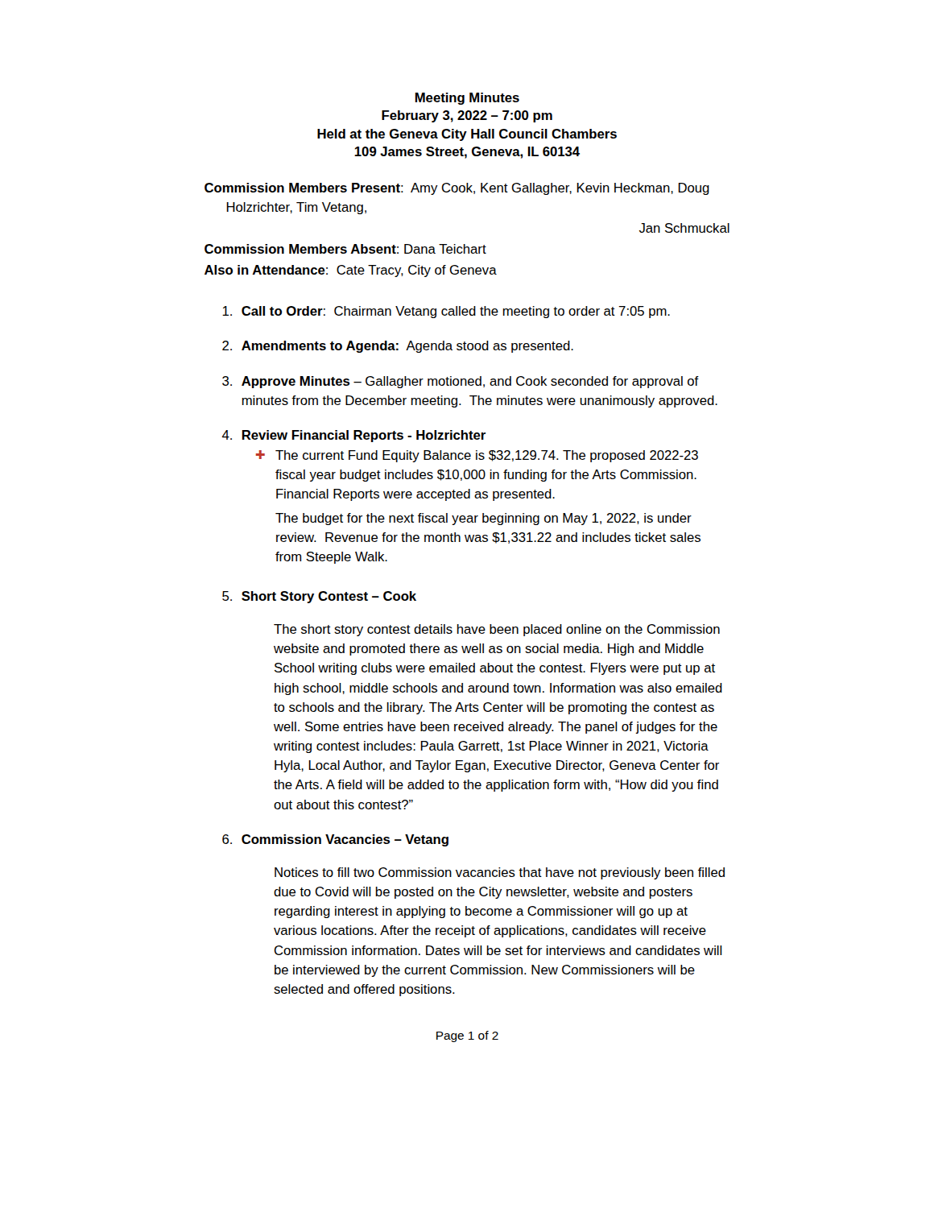GENEVArts Cultural Arts Commission · Heart of the
Meeting Minutes
February 3, 2022 – 7:00 pm
Held at the Geneva City Hall Council Chambers
109 James Street, Geneva, IL 60134
Commission Members Present: Amy Cook, Kent Gallagher, Kevin Heckman, Doug Holzrichter, Tim Vetang,
Jan Schmuckal
Commission Members Absent: Dana Teichart
Also in Attendance: Cate Tracy, City of Geneva
Call to Order: Chairman Vetang called the meeting to order at 7:05 pm.
Amendments to Agenda: Agenda stood as presented.
Approve Minutes – Gallagher motioned, and Cook seconded for approval of minutes from the December meeting. The minutes were unanimously approved.
Review Financial Reports - Holzrichter
✚
The current Fund Equity Balance is $32,129.74. The proposed 2022-23 fiscal year budget includes $10,000 in funding for the Arts Commission. Financial Reports were accepted as presented.
The budget for the next fiscal year beginning on May 1, 2022, is under review. Revenue for the month was $1,331.22 and includes ticket sales from Steeple Walk.
Short Story Contest – Cook
The short story contest details have been placed online on the Commission website and promoted there as well as on social media. High and Middle School writing clubs were emailed about the contest. Flyers were put up at high school, middle schools and around town. Information was also emailed to schools and the library. The Arts Center will be promoting the contest as well. Some entries have been received already. The panel of judges for the writing contest includes: Paula Garrett, 1st Place Winner in 2021, Victoria Hyla, Local Author, and Taylor Egan, Executive Director, Geneva Center for the Arts. A field will be added to the application form with, “How did you find out about this contest?”
Commission Vacancies – Vetang
Notices to fill two Commission vacancies that have not previously been filled due to Covid will be posted on the City newsletter, website and posters regarding interest in applying to become a Commissioner will go up at various locations. After the receipt of applications, candidates will receive Commission information. Dates will be set for interviews and candidates will be interviewed by the current Commission. New Commissioners will be selected and offered positions.
Page 1 of 2